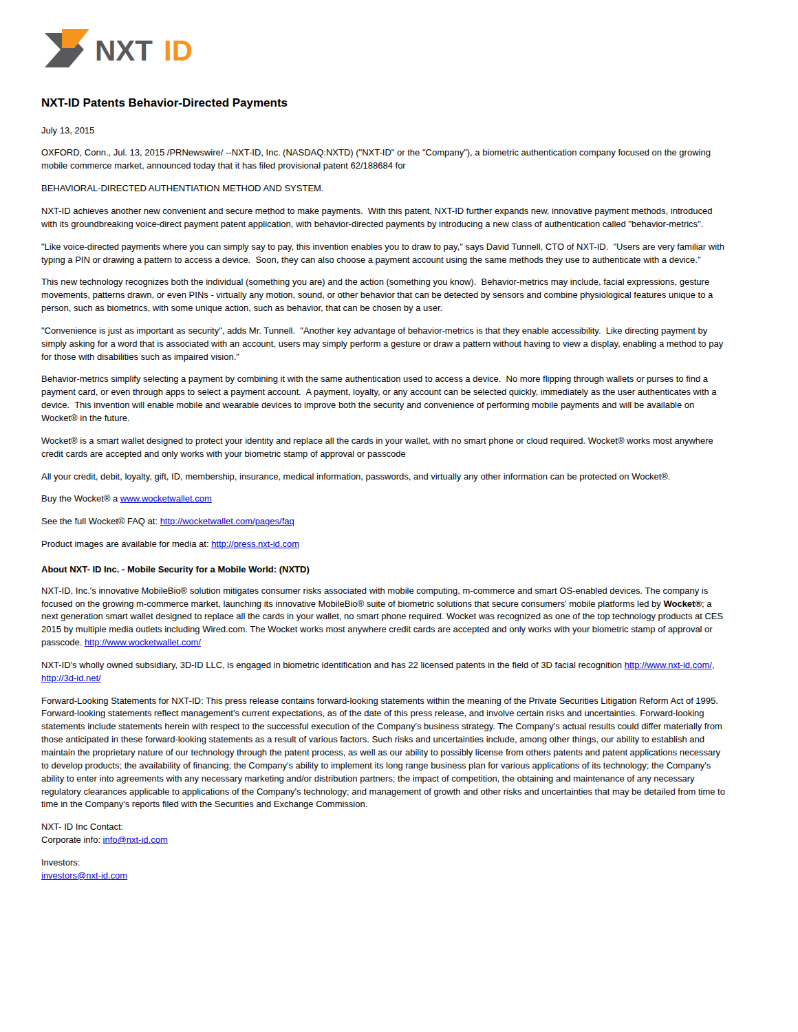NXT ID
NXT-ID Patents Behavior-Directed Payments
July 13, 2015
OXFORD, Conn., Jul. 13, 2015 /PRNewswire/ --NXT-ID, Inc. (NASDAQ:NXTD) ("NXT-ID" or the "Company"), a biometric authentication company focused on the growing mobile commerce market, announced today that it has filed provisional patent 62/188684 for
BEHAVIORAL-DIRECTED AUTHENTIATION METHOD AND SYSTEM.
NXT-ID achieves another new convenient and secure method to make payments. With this patent, NXT-ID further expands new, innovative payment methods, introduced with its groundbreaking voice-direct payment patent application, with behavior-directed payments by introducing a new class of authentication called "behavior-metrics".
"Like voice-directed payments where you can simply say to pay, this invention enables you to draw to pay," says David Tunnell, CTO of NXT-ID. "Users are very familiar with typing a PIN or drawing a pattern to access a device. Soon, they can also choose a payment account using the same methods they use to authenticate with a device."
This new technology recognizes both the individual (something you are) and the action (something you know). Behavior-metrics may include, facial expressions, gesture movements, patterns drawn, or even PINs - virtually any motion, sound, or other behavior that can be detected by sensors and combine physiological features unique to a person, such as biometrics, with some unique action, such as behavior, that can be chosen by a user.
"Convenience is just as important as security", adds Mr. Tunnell. "Another key advantage of behavior-metrics is that they enable accessibility. Like directing payment by simply asking for a word that is associated with an account, users may simply perform a gesture or draw a pattern without having to view a display, enabling a method to pay for those with disabilities such as impaired vision."
Behavior-metrics simplify selecting a payment by combining it with the same authentication used to access a device. No more flipping through wallets or purses to find a payment card, or even through apps to select a payment account. A payment, loyalty, or any account can be selected quickly, immediately as the user authenticates with a device. This invention will enable mobile and wearable devices to improve both the security and convenience of performing mobile payments and will be available on Wocket® in the future.
Wocket® is a smart wallet designed to protect your identity and replace all the cards in your wallet, with no smart phone or cloud required. Wocket® works most anywhere credit cards are accepted and only works with your biometric stamp of approval or passcode
All your credit, debit, loyalty, gift, ID, membership, insurance, medical information, passwords, and virtually any other information can be protected on Wocket®.
Buy the Wocket® a www.wocketwallet.com
See the full Wocket® FAQ at: http://wocketwallet.com/pages/faq
Product images are available for media at: http://press.nxt-id.com
About NXT- ID Inc. - Mobile Security for a Mobile World: (NXTD)
NXT-ID, Inc.'s innovative MobileBio® solution mitigates consumer risks associated with mobile computing, m-commerce and smart OS-enabled devices. The company is focused on the growing m-commerce market, launching its innovative MobileBio® suite of biometric solutions that secure consumers' mobile platforms led by Wocket®; a next generation smart wallet designed to replace all the cards in your wallet, no smart phone required. Wocket was recognized as one of the top technology products at CES 2015 by multiple media outlets including Wired.com. The Wocket works most anywhere credit cards are accepted and only works with your biometric stamp of approval or passcode. http://www.wocketwallet.com/
NXT-ID's wholly owned subsidiary, 3D-ID LLC, is engaged in biometric identification and has 22 licensed patents in the field of 3D facial recognition http://www.nxt-id.com/, http://3d-id.net/
Forward-Looking Statements for NXT-ID: This press release contains forward-looking statements within the meaning of the Private Securities Litigation Reform Act of 1995. Forward-looking statements reflect management's current expectations, as of the date of this press release, and involve certain risks and uncertainties. Forward-looking statements include statements herein with respect to the successful execution of the Company's business strategy. The Company's actual results could differ materially from those anticipated in these forward-looking statements as a result of various factors. Such risks and uncertainties include, among other things, our ability to establish and maintain the proprietary nature of our technology through the patent process, as well as our ability to possibly license from others patents and patent applications necessary to develop products; the availability of financing; the Company's ability to implement its long range business plan for various applications of its technology; the Company's ability to enter into agreements with any necessary marketing and/or distribution partners; the impact of competition, the obtaining and maintenance of any necessary regulatory clearances applicable to applications of the Company's technology; and management of growth and other risks and uncertainties that may be detailed from time to time in the Company's reports filed with the Securities and Exchange Commission.
NXT- ID Inc Contact:
Corporate info: info@nxt-id.com
Investors:
investors@nxt-id.com